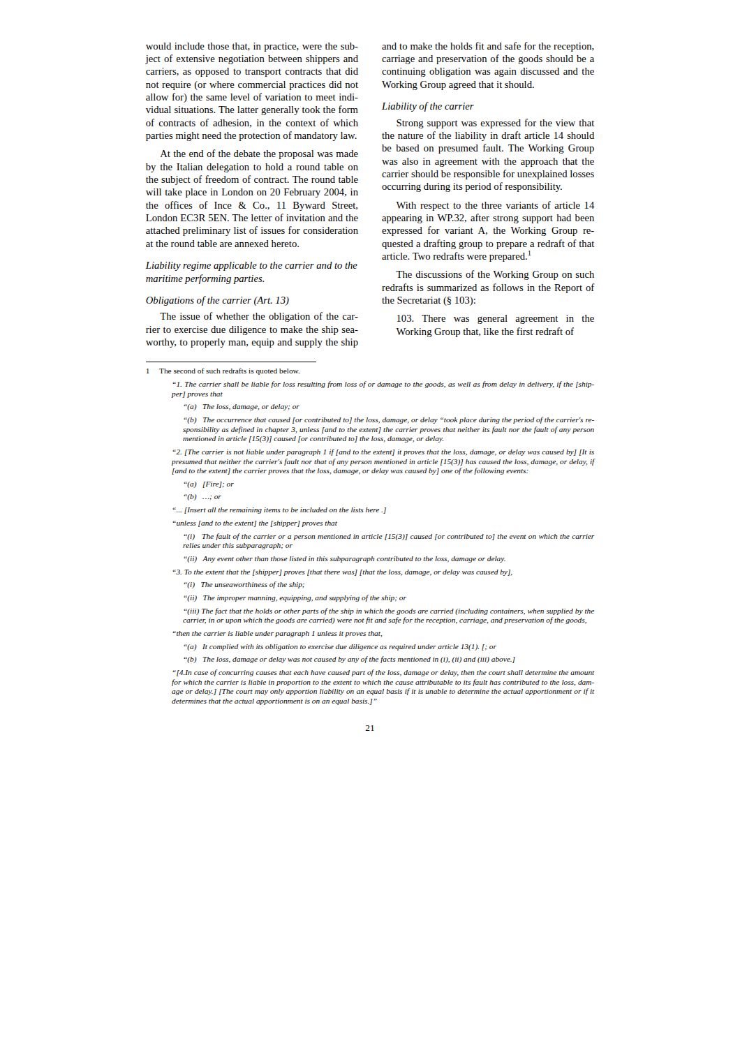would include those that, in practice, were the subject of extensive negotiation between shippers and carriers, as opposed to transport contracts that did not require (or where commercial practices did not allow for) the same level of variation to meet individual situations. The latter generally took the form of contracts of adhesion, in the context of which parties might need the protection of mandatory law.
At the end of the debate the proposal was made by the Italian delegation to hold a round table on the subject of freedom of contract. The round table will take place in London on 20 February 2004, in the offices of Ince & Co., 11 Byward Street, London EC3R 5EN. The letter of invitation and the attached preliminary list of issues for consideration at the round table are annexed hereto.
Liability regime applicable to the carrier and to the maritime performing parties.
Obligations of the carrier (Art. 13)
The issue of whether the obligation of the carrier to exercise due diligence to make the ship seaworthy, to properly man, equip and supply the ship and to make the holds fit and safe for the reception, carriage and preservation of the goods should be a continuing obligation was again discussed and the Working Group agreed that it should.
Liability of the carrier
Strong support was expressed for the view that the nature of the liability in draft article 14 should be based on presumed fault. The Working Group was also in agreement with the approach that the carrier should be responsible for unexplained losses occurring during its period of responsibility.
With respect to the three variants of article 14 appearing in WP.32, after strong support had been expressed for variant A, the Working Group requested a drafting group to prepare a redraft of that article. Two redrafts were prepared.1
The discussions of the Working Group on such redrafts is summarized as follows in the Report of the Secretariat (§ 103):
103. There was general agreement in the Working Group that, like the first redraft of
1
The second of such redrafts is quoted below.
“1. The carrier shall be liable for loss resulting from loss of or damage to the goods, as well as from delay in delivery, if the [shipper] proves that
“(a) The loss, damage, or delay; or
“(b) The occurrence that caused [or contributed to] the loss, damage, or delay “took place during the period of the carrier's responsibility as defined in chapter 3, unless [and to the extent] the carrier proves that neither its fault nor the fault of any person mentioned in article [15(3)] caused [or contributed to] the loss, damage, or delay.
“2. [The carrier is not liable under paragraph 1 if [and to the extent] it proves that the loss, damage, or delay was caused by] [It is presumed that neither the carrier's fault nor that of any person mentioned in article [15(3)] has caused the loss, damage, or delay, if [and to the extent] the carrier proves that the loss, damage, or delay was caused by] one of the following events:
“(a) [Fire]; or
“(b) …; or
“... [Insert all the remaining items to be included on the lists here .]
“unless [and to the extent] the [shipper] proves that
“(i) The fault of the carrier or a person mentioned in article [15(3)] caused [or contributed to] the event on which the carrier relies under this subparagraph; or
“(ii) Any event other than those listed in this subparagraph contributed to the loss, damage or delay.
“3. To the extent that the [shipper] proves [that there was] [that the loss, damage, or delay was caused by],
“(i) The unseaworthiness of the ship;
“(ii) The improper manning, equipping, and supplying of the ship; or
“(iii) The fact that the holds or other parts of the ship in which the goods are carried (including containers, when supplied by the carrier, in or upon which the goods are carried) were not fit and safe for the reception, carriage, and preservation of the goods,
“then the carrier is liable under paragraph 1 unless it proves that,
“(a) It complied with its obligation to exercise due diligence as required under article 13(1). [; or
“(b) The loss, damage or delay was not caused by any of the facts mentioned in (i), (ii) and (iii) above.]
“[4.In case of concurring causes that each have caused part of the loss, damage or delay, then the court shall determine the amount for which the carrier is liable in proportion to the extent to which the cause attributable to its fault has contributed to the loss, damage or delay.] [The court may only apportion liability on an equal basis if it is unable to determine the actual apportionment or if it determines that the actual apportionment is on an equal basis.]”
21